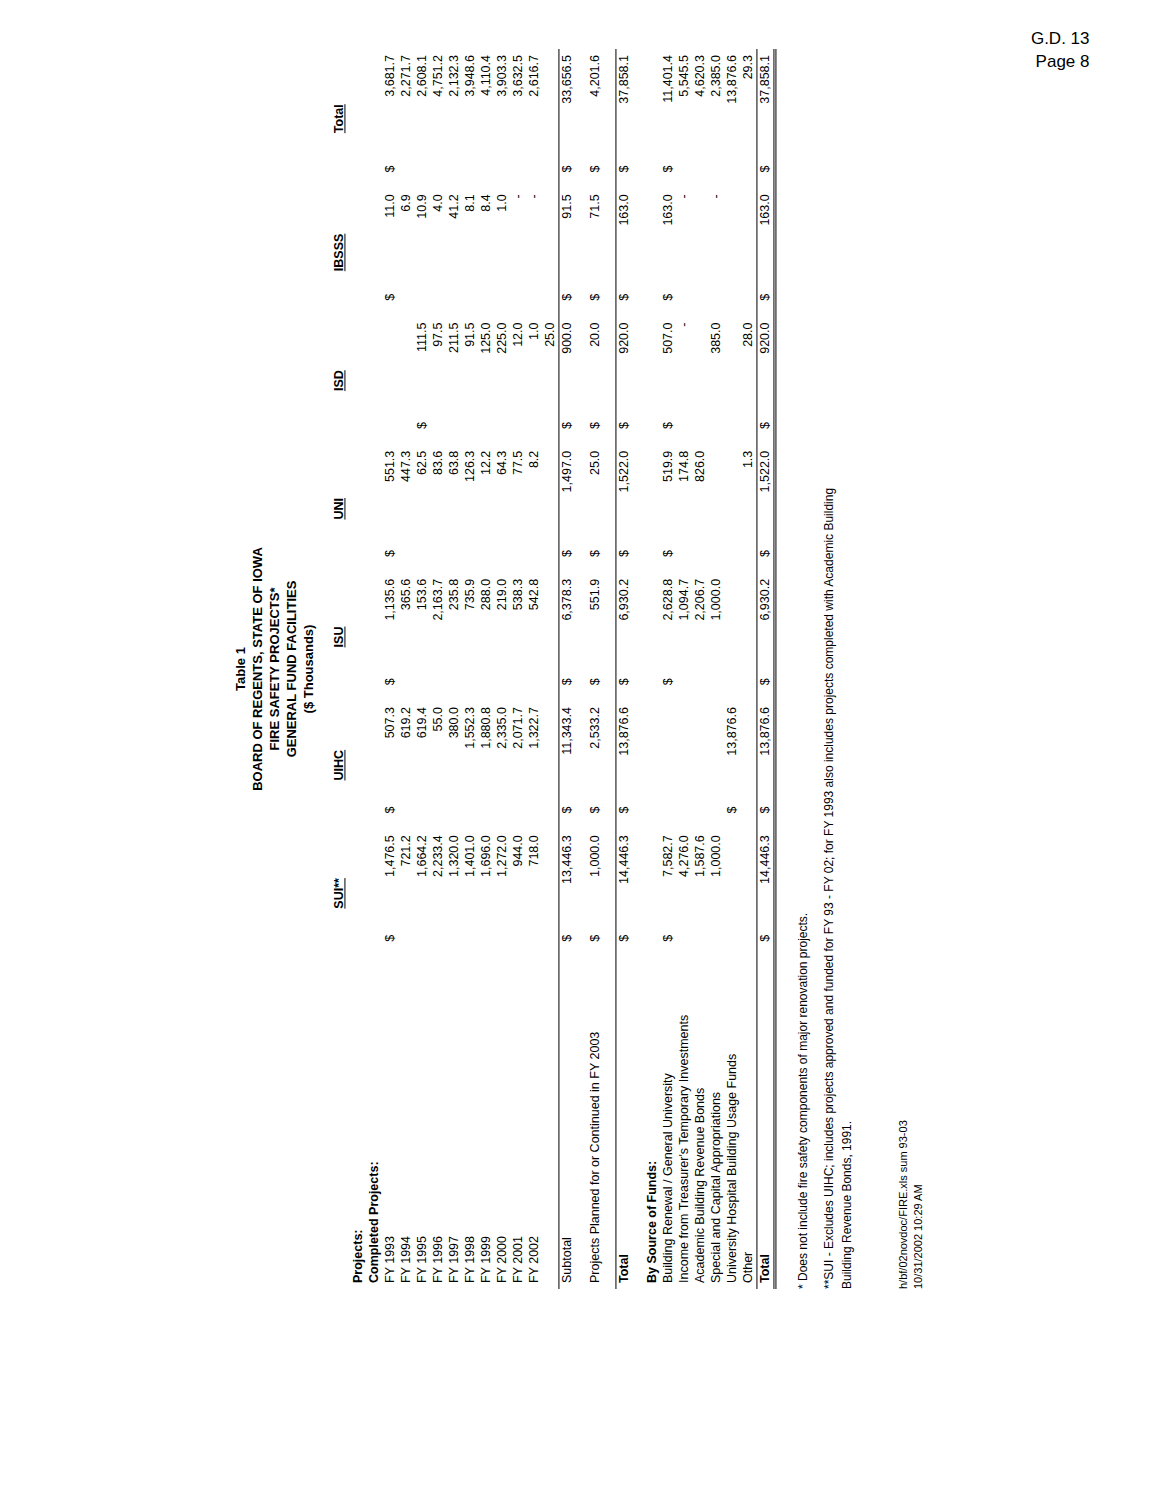G.D. 13
Page 8
Table 1
BOARD OF REGENTS, STATE OF IOWA
FIRE SAFETY PROJECTS*
GENERAL FUND FACILITIES
($ Thousands)
| | SUI** | UIHC | ISU | UNI | ISD | IBSSS | Total |
| --- | --- | --- | --- | --- | --- | --- | --- |
| Projects: | |
| Completed Projects: | |
| FY 1993 | $ | 1,476.5 | $ | 507.3 | $ | 1,135.6 | $ | 551.3 | | | $ | 11.0 | $ | 3,681.7 |
| FY 1994 | | 721.2 | | 619.2 | | 365.6 | | 447.3 | | | | 6.9 | | 2,271.7 |
| FY 1995 | | 1,664.2 | | 619.4 | | 153.6 | | 62.5 | $ | 111.5 | | 10.9 | | 2,608.1 |
| FY 1996 | | 2,233.4 | | 55.0 | | 2,163.7 | | 83.6 | | 97.5 | | 4.0 | | 4,751.2 |
| FY 1997 | | 1,320.0 | | 380.0 | | 235.8 | | 63.8 | | 211.5 | | 41.2 | | 2,132.3 |
| FY 1998 | | 1,401.0 | | 1,552.3 | | 735.9 | | 126.3 | | 91.5 | | 8.1 | | 3,948.6 |
| FY 1999 | | 1,696.0 | | 1,880.8 | | 288.0 | | 12.2 | | 125.0 | | 8.4 | | 4,110.4 |
| FY 2000 | | 1,272.0 | | 2,335.0 | | 219.0 | | 64.3 | | 225.0 | | 1.0 | | 3,903.3 |
| FY 2001 | | 944.0 | | 2,071.7 | | 538.3 | | 77.5 | | 12.0 | | - | | 3,632.5 |
| FY 2002 | | 718.0 | | 1,322.7 | | 542.8 | | 8.2 | | 1.0 | | - | | 2,616.7 |
| | | | | | | | | | | 25.0 | | | | |
| Subtotal | $ | 13,446.3 | $ | 11,343.4 | $ | 6,378.3 | $ | 1,497.0 | $ | 900.0 | $ | 91.5 | $ | 33,656.5 |
| Projects Planned for or Continued in FY 2003 | $ | 1,000.0 | $ | 2,533.2 | $ | 551.9 | $ | 25.0 | $ | 20.0 | $ | 71.5 | $ | 4,201.6 |
| Total | $ | 14,446.3 | $ | 13,876.6 | $ | 6,930.2 | $ | 1,522.0 | $ | 920.0 | $ | 163.0 | $ | 37,858.1 |
| By Source of Funds: | |
| Building Renewal / General University | $ | 7,582.7 | | | $ | 2,628.8 | $ | 519.9 | $ | 507.0 | $ | 163.0 | $ | 11,401.4 |
| Income from Treasurer's Temporary Investments | | 4,276.0 | | | | 1,094.7 | | 174.8 | | - | | - | | 5,545.5 |
| Academic Building Revenue Bonds | | 1,587.6 | | | | 2,206.7 | | 826.0 | | | | | | 4,620.3 |
| Special and Capital Appropriations | | 1,000.0 | | | | 1,000.0 | | | | 385.0 | | - | | 2,385.0 |
| University Hospital Building Usage Funds | | | $ | 13,876.6 | | | | | | | | | | 13,876.6 |
| Other | | | | | | | | 1.3 | | 28.0 | | | | 29.3 |
| Total | $ | 14,446.3 | $ | 13,876.6 | $ | 6,930.2 | $ | 1,522.0 | $ | 920.0 | $ | 163.0 | $ | 37,858.1 |
* Does not include fire safety components of major renovation projects.
**SUI - Excludes UIHC; includes projects approved and funded for FY 93 - FY 02; for FY 1993 also includes projects completed with Academic Building
Building Revenue Bonds, 1991.
h/bf/02novdoc/FIRE.xls sum 93-03
10/31/2002 10:29 AM